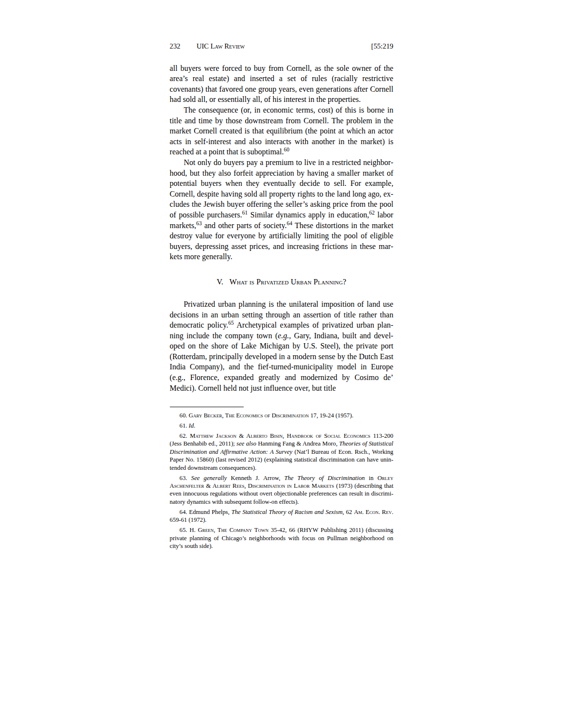232 UIC Law Review [55:219
all buyers were forced to buy from Cornell, as the sole owner of the area’s real estate) and inserted a set of rules (racially restrictive covenants) that favored one group years, even generations after Cornell had sold all, or essentially all, of his interest in the properties.
The consequence (or, in economic terms, cost) of this is borne in title and time by those downstream from Cornell. The problem in the market Cornell created is that equilibrium (the point at which an actor acts in self-interest and also interacts with another in the market) is reached at a point that is suboptimal.60
Not only do buyers pay a premium to live in a restricted neighborhood, but they also forfeit appreciation by having a smaller market of potential buyers when they eventually decide to sell. For example, Cornell, despite having sold all property rights to the land long ago, excludes the Jewish buyer offering the seller’s asking price from the pool of possible purchasers.61 Similar dynamics apply in education,62 labor markets,63 and other parts of society.64 These distortions in the market destroy value for everyone by artificially limiting the pool of eligible buyers, depressing asset prices, and increasing frictions in these markets more generally.
V. What is Privatized Urban Planning?
Privatized urban planning is the unilateral imposition of land use decisions in an urban setting through an assertion of title rather than democratic policy.65 Archetypical examples of privatized urban planning include the company town (e.g., Gary, Indiana, built and developed on the shore of Lake Michigan by U.S. Steel), the private port (Rotterdam, principally developed in a modern sense by the Dutch East India Company), and the fief-turned-municipality model in Europe (e.g., Florence, expanded greatly and modernized by Cosimo de’ Medici). Cornell held not just influence over, but title
60. Gary Becker, The Economics of Discrimination 17, 19-24 (1957).
61. Id.
62. Matthew Jackson & Alberto Bisin, Handbook of Social Economics 113-200 (Jess Benhabib ed., 2011); see also Hanming Fang & Andrea Moro, Theories of Statistical Discrimination and Affirmative Action: A Survey (Nat’l Bureau of Econ. Rsch., Working Paper No. 15860) (last revised 2012) (explaining statistical discrimination can have unintended downstream consequences).
63. See generally Kenneth J. Arrow, The Theory of Discrimination in Orley Aschenfelter & Albert Rees, Discrimination in Labor Markets (1973) (describing that even innocuous regulations without overt objectionable preferences can result in discriminatory dynamics with subsequent follow-on effects).
64. Edmund Phelps, The Statistical Theory of Racism and Sexism, 62 Am. Econ. Rev. 659-61 (1972).
65. H. Green, The Company Town 35-42, 66 (RHYW Publishing 2011) (discussing private planning of Chicago’s neighborhoods with focus on Pullman neighborhood on city’s south side).